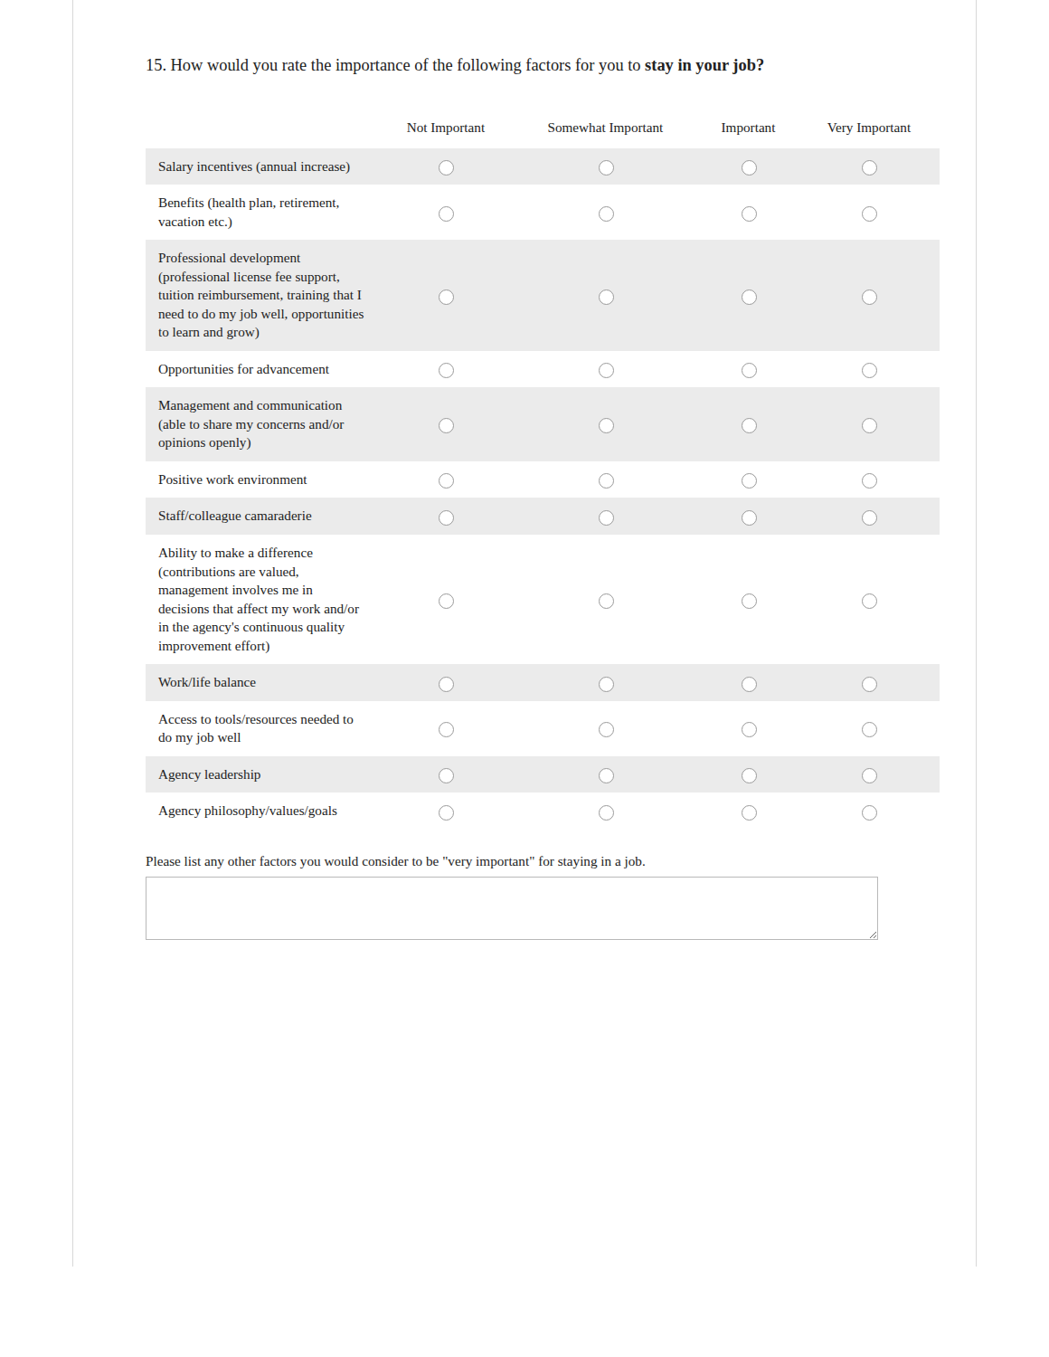15. How would you rate the importance of the following factors for you to stay in your job?
| | Not Important | Somewhat Important | Important | Very Important |
| --- | --- | --- | --- | --- |
| Salary incentives (annual increase) | | | | |
| Benefits (health plan, retirement, vacation etc.) | | | | |
| Professional development (professional license fee support, tuition reimbursement, training that I need to do my job well, opportunities to learn and grow) | | | | |
| Opportunities for advancement | | | | |
| Management and communication (able to share my concerns and/or opinions openly) | | | | |
| Positive work environment | | | | |
| Staff/colleague camaraderie | | | | |
| Ability to make a difference (contributions are valued, management involves me in decisions that affect my work and/or in the agency's continuous quality improvement effort) | | | | |
| Work/life balance | | | | |
| Access to tools/resources needed to do my job well | | | | |
| Agency leadership | | | | |
| Agency philosophy/values/goals | | | | |
Please list any other factors you would consider to be "very important" for staying in a job.